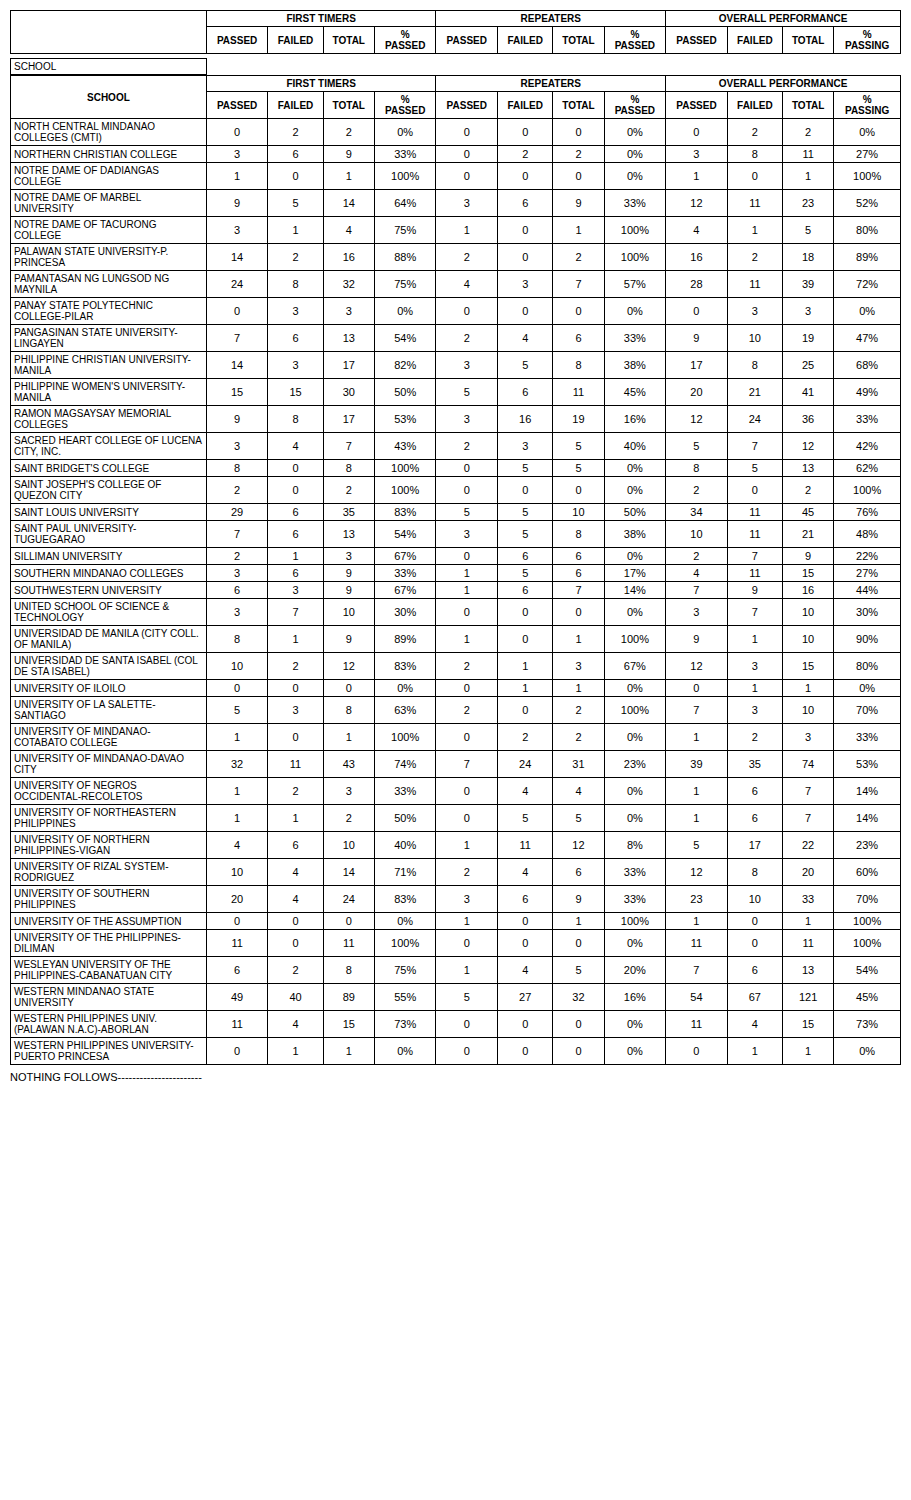| | FIRST TIMERS | REPEATERS | OVERALL PERFORMANCE |
| --- | --- | --- | --- |
| PASSED | FAILED | TOTAL | % PASSED | PASSED | FAILED | TOTAL | % PASSED | PASSED | FAILED | TOTAL | % PASSING |
| SCHOOL | |
| SCHOOL | FIRST TIMERS | REPEATERS | OVERALL PERFORMANCE |
| --- | --- | --- | --- |
| PASSED | FAILED | TOTAL | % PASSED | PASSED | FAILED | TOTAL | % PASSED | PASSED | FAILED | TOTAL | % PASSING |
| NORTH CENTRAL MINDANAO COLLEGES (CMTI) | 0 | 2 | 2 | 0% | 0 | 0 | 0 | 0% | 0 | 2 | 2 | 0% |
| NORTHERN CHRISTIAN COLLEGE | 3 | 6 | 9 | 33% | 0 | 2 | 2 | 0% | 3 | 8 | 11 | 27% |
| NOTRE DAME OF DADIANGAS COLLEGE | 1 | 0 | 1 | 100% | 0 | 0 | 0 | 0% | 1 | 0 | 1 | 100% |
| NOTRE DAME OF MARBEL UNIVERSITY | 9 | 5 | 14 | 64% | 3 | 6 | 9 | 33% | 12 | 11 | 23 | 52% |
| NOTRE DAME OF TACURONG COLLEGE | 3 | 1 | 4 | 75% | 1 | 0 | 1 | 100% | 4 | 1 | 5 | 80% |
| PALAWAN STATE UNIVERSITY-P. PRINCESA | 14 | 2 | 16 | 88% | 2 | 0 | 2 | 100% | 16 | 2 | 18 | 89% |
| PAMANTASAN NG LUNGSOD NG MAYNILA | 24 | 8 | 32 | 75% | 4 | 3 | 7 | 57% | 28 | 11 | 39 | 72% |
| PANAY STATE POLYTECHNIC COLLEGE-PILAR | 0 | 3 | 3 | 0% | 0 | 0 | 0 | 0% | 0 | 3 | 3 | 0% |
| PANGASINAN STATE UNIVERSITY-LINGAYEN | 7 | 6 | 13 | 54% | 2 | 4 | 6 | 33% | 9 | 10 | 19 | 47% |
| PHILIPPINE CHRISTIAN UNIVERSITY-MANILA | 14 | 3 | 17 | 82% | 3 | 5 | 8 | 38% | 17 | 8 | 25 | 68% |
| PHILIPPINE WOMEN'S UNIVERSITY-MANILA | 15 | 15 | 30 | 50% | 5 | 6 | 11 | 45% | 20 | 21 | 41 | 49% |
| RAMON MAGSAYSAY MEMORIAL COLLEGES | 9 | 8 | 17 | 53% | 3 | 16 | 19 | 16% | 12 | 24 | 36 | 33% |
| SACRED HEART COLLEGE OF LUCENA CITY, INC. | 3 | 4 | 7 | 43% | 2 | 3 | 5 | 40% | 5 | 7 | 12 | 42% |
| SAINT BRIDGET'S COLLEGE | 8 | 0 | 8 | 100% | 0 | 5 | 5 | 0% | 8 | 5 | 13 | 62% |
| SAINT JOSEPH'S COLLEGE OF QUEZON CITY | 2 | 0 | 2 | 100% | 0 | 0 | 0 | 0% | 2 | 0 | 2 | 100% |
| SAINT LOUIS UNIVERSITY | 29 | 6 | 35 | 83% | 5 | 5 | 10 | 50% | 34 | 11 | 45 | 76% |
| SAINT PAUL UNIVERSITY-TUGUEGARAO | 7 | 6 | 13 | 54% | 3 | 5 | 8 | 38% | 10 | 11 | 21 | 48% |
| SILLIMAN UNIVERSITY | 2 | 1 | 3 | 67% | 0 | 6 | 6 | 0% | 2 | 7 | 9 | 22% |
| SOUTHERN MINDANAO COLLEGES | 3 | 6 | 9 | 33% | 1 | 5 | 6 | 17% | 4 | 11 | 15 | 27% |
| SOUTHWESTERN UNIVERSITY | 6 | 3 | 9 | 67% | 1 | 6 | 7 | 14% | 7 | 9 | 16 | 44% |
| UNITED SCHOOL OF SCIENCE & TECHNOLOGY | 3 | 7 | 10 | 30% | 0 | 0 | 0 | 0% | 3 | 7 | 10 | 30% |
| UNIVERSIDAD DE MANILA (CITY COLL. OF MANILA) | 8 | 1 | 9 | 89% | 1 | 0 | 1 | 100% | 9 | 1 | 10 | 90% |
| UNIVERSIDAD DE SANTA ISABEL (COL DE STA ISABEL) | 10 | 2 | 12 | 83% | 2 | 1 | 3 | 67% | 12 | 3 | 15 | 80% |
| UNIVERSITY OF ILOILO | 0 | 0 | 0 | 0% | 0 | 1 | 1 | 0% | 0 | 1 | 1 | 0% |
| UNIVERSITY OF LA SALETTE-SANTIAGO | 5 | 3 | 8 | 63% | 2 | 0 | 2 | 100% | 7 | 3 | 10 | 70% |
| UNIVERSITY OF MINDANAO-COTABATO COLLEGE | 1 | 0 | 1 | 100% | 0 | 2 | 2 | 0% | 1 | 2 | 3 | 33% |
| UNIVERSITY OF MINDANAO-DAVAO CITY | 32 | 11 | 43 | 74% | 7 | 24 | 31 | 23% | 39 | 35 | 74 | 53% |
| UNIVERSITY OF NEGROS OCCIDENTAL-RECOLETOS | 1 | 2 | 3 | 33% | 0 | 4 | 4 | 0% | 1 | 6 | 7 | 14% |
| UNIVERSITY OF NORTHEASTERN PHILIPPINES | 1 | 1 | 2 | 50% | 0 | 5 | 5 | 0% | 1 | 6 | 7 | 14% |
| UNIVERSITY OF NORTHERN PHILIPPINES-VIGAN | 4 | 6 | 10 | 40% | 1 | 11 | 12 | 8% | 5 | 17 | 22 | 23% |
| UNIVERSITY OF RIZAL SYSTEM-RODRIGUEZ | 10 | 4 | 14 | 71% | 2 | 4 | 6 | 33% | 12 | 8 | 20 | 60% |
| UNIVERSITY OF SOUTHERN PHILIPPINES | 20 | 4 | 24 | 83% | 3 | 6 | 9 | 33% | 23 | 10 | 33 | 70% |
| UNIVERSITY OF THE ASSUMPTION | 0 | 0 | 0 | 0% | 1 | 0 | 1 | 100% | 1 | 0 | 1 | 100% |
| UNIVERSITY OF THE PHILIPPINES-DILIMAN | 11 | 0 | 11 | 100% | 0 | 0 | 0 | 0% | 11 | 0 | 11 | 100% |
| WESLEYAN UNIVERSITY OF THE PHILIPPINES-CABANATUAN CITY | 6 | 2 | 8 | 75% | 1 | 4 | 5 | 20% | 7 | 6 | 13 | 54% |
| WESTERN MINDANAO STATE UNIVERSITY | 49 | 40 | 89 | 55% | 5 | 27 | 32 | 16% | 54 | 67 | 121 | 45% |
| WESTERN PHILIPPINES UNIV.(PALAWAN N.A.C)-ABORLAN | 11 | 4 | 15 | 73% | 0 | 0 | 0 | 0% | 11 | 4 | 15 | 73% |
| WESTERN PHILIPPINES UNIVERSITY-PUERTO PRINCESA | 0 | 1 | 1 | 0% | 0 | 0 | 0 | 0% | 0 | 1 | 1 | 0% |
NOTHING FOLLOWS-----------------------